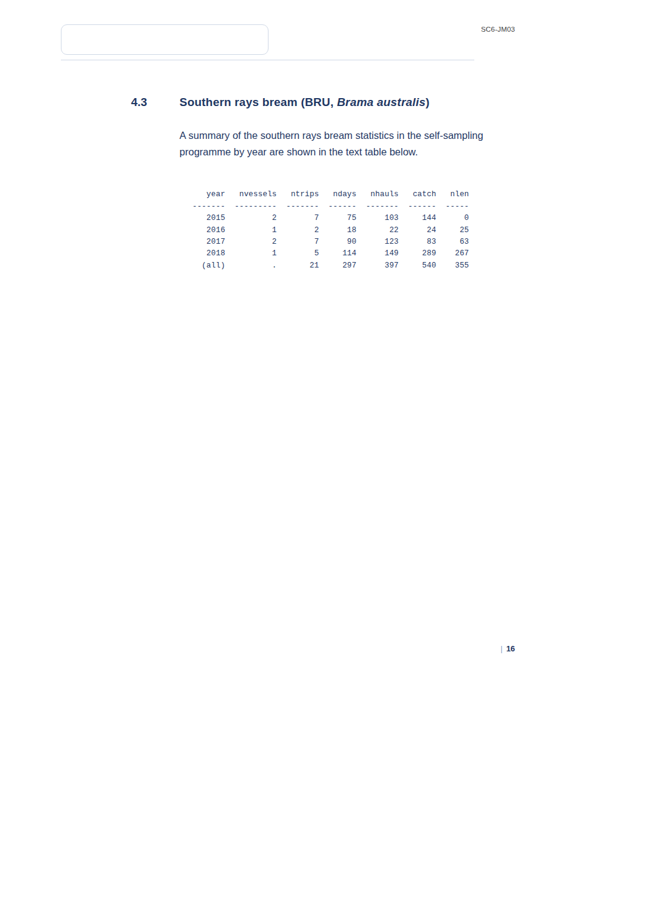SC6-JM03
4.3
Southern rays bream (BRU, Brama australis)
A summary of the southern rays bream statistics in the self-sampling programme by year are shown in the text table below.
   year   nvessels   ntrips   ndays   nhauls   catch   nlen
-------  ---------  -------  ------  -------  ------  -----
   2015          2        7      75      103     144      0
   2016          1        2      18       22      24     25
   2017          2        7      90      123      83     63
   2018          1        5     114      149     289    267
  (all)          .       21     297      397     540    355
|16